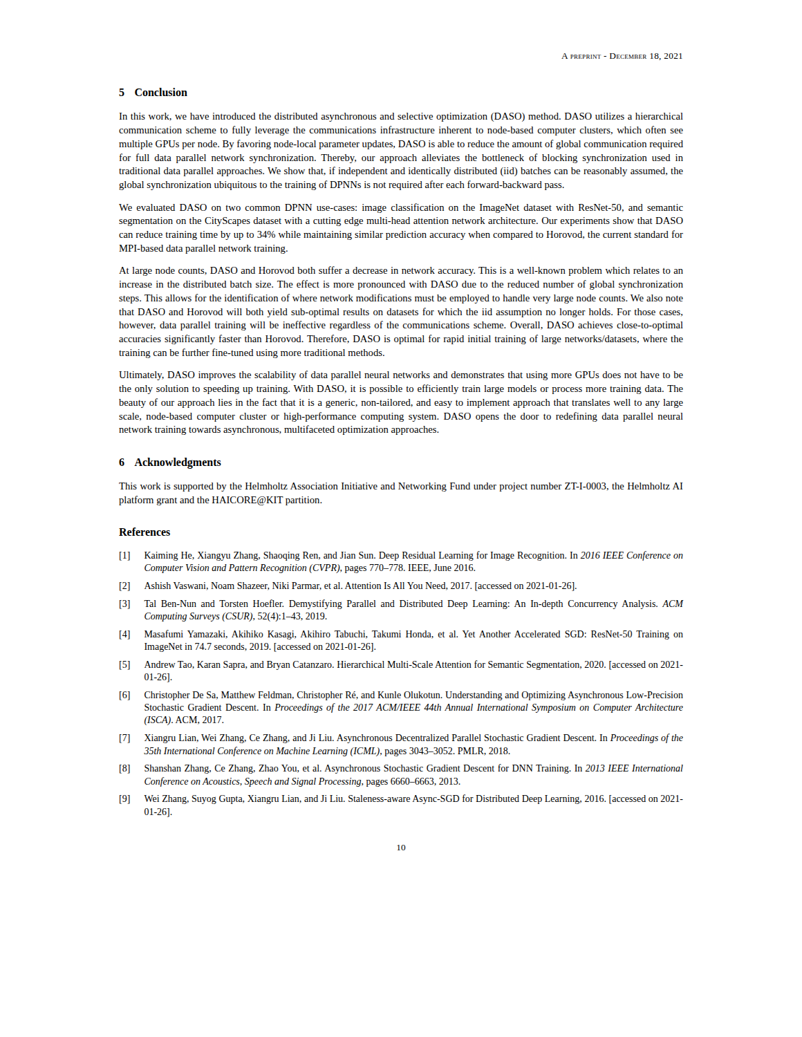A preprint - December 18, 2021
5 Conclusion
In this work, we have introduced the distributed asynchronous and selective optimization (DASO) method. DASO utilizes a hierarchical communication scheme to fully leverage the communications infrastructure inherent to node-based computer clusters, which often see multiple GPUs per node. By favoring node-local parameter updates, DASO is able to reduce the amount of global communication required for full data parallel network synchronization. Thereby, our approach alleviates the bottleneck of blocking synchronization used in traditional data parallel approaches. We show that, if independent and identically distributed (iid) batches can be reasonably assumed, the global synchronization ubiquitous to the training of DPNNs is not required after each forward-backward pass.
We evaluated DASO on two common DPNN use-cases: image classification on the ImageNet dataset with ResNet-50, and semantic segmentation on the CityScapes dataset with a cutting edge multi-head attention network architecture. Our experiments show that DASO can reduce training time by up to 34% while maintaining similar prediction accuracy when compared to Horovod, the current standard for MPI-based data parallel network training.
At large node counts, DASO and Horovod both suffer a decrease in network accuracy. This is a well-known problem which relates to an increase in the distributed batch size. The effect is more pronounced with DASO due to the reduced number of global synchronization steps. This allows for the identification of where network modifications must be employed to handle very large node counts. We also note that DASO and Horovod will both yield sub-optimal results on datasets for which the iid assumption no longer holds. For those cases, however, data parallel training will be ineffective regardless of the communications scheme. Overall, DASO achieves close-to-optimal accuracies significantly faster than Horovod. Therefore, DASO is optimal for rapid initial training of large networks/datasets, where the training can be further fine-tuned using more traditional methods.
Ultimately, DASO improves the scalability of data parallel neural networks and demonstrates that using more GPUs does not have to be the only solution to speeding up training. With DASO, it is possible to efficiently train large models or process more training data. The beauty of our approach lies in the fact that it is a generic, non-tailored, and easy to implement approach that translates well to any large scale, node-based computer cluster or high-performance computing system. DASO opens the door to redefining data parallel neural network training towards asynchronous, multifaceted optimization approaches.
6 Acknowledgments
This work is supported by the Helmholtz Association Initiative and Networking Fund under project number ZT-I-0003, the Helmholtz AI platform grant and the HAICORE@KIT partition.
References
Kaiming He, Xiangyu Zhang, Shaoqing Ren, and Jian Sun. Deep Residual Learning for Image Recognition. In 2016 IEEE Conference on Computer Vision and Pattern Recognition (CVPR), pages 770–778. IEEE, June 2016.
Ashish Vaswani, Noam Shazeer, Niki Parmar, et al. Attention Is All You Need, 2017. [accessed on 2021-01-26].
Tal Ben-Nun and Torsten Hoefler. Demystifying Parallel and Distributed Deep Learning: An In-depth Concurrency Analysis. ACM Computing Surveys (CSUR), 52(4):1–43, 2019.
Masafumi Yamazaki, Akihiko Kasagi, Akihiro Tabuchi, Takumi Honda, et al. Yet Another Accelerated SGD: ResNet-50 Training on ImageNet in 74.7 seconds, 2019. [accessed on 2021-01-26].
Andrew Tao, Karan Sapra, and Bryan Catanzaro. Hierarchical Multi-Scale Attention for Semantic Segmentation, 2020. [accessed on 2021-01-26].
Christopher De Sa, Matthew Feldman, Christopher Ré, and Kunle Olukotun. Understanding and Optimizing Asynchronous Low-Precision Stochastic Gradient Descent. In Proceedings of the 2017 ACM/IEEE 44th Annual International Symposium on Computer Architecture (ISCA). ACM, 2017.
Xiangru Lian, Wei Zhang, Ce Zhang, and Ji Liu. Asynchronous Decentralized Parallel Stochastic Gradient Descent. In Proceedings of the 35th International Conference on Machine Learning (ICML), pages 3043–3052. PMLR, 2018.
Shanshan Zhang, Ce Zhang, Zhao You, et al. Asynchronous Stochastic Gradient Descent for DNN Training. In 2013 IEEE International Conference on Acoustics, Speech and Signal Processing, pages 6660–6663, 2013.
Wei Zhang, Suyog Gupta, Xiangru Lian, and Ji Liu. Staleness-aware Async-SGD for Distributed Deep Learning, 2016. [accessed on 2021-01-26].
10